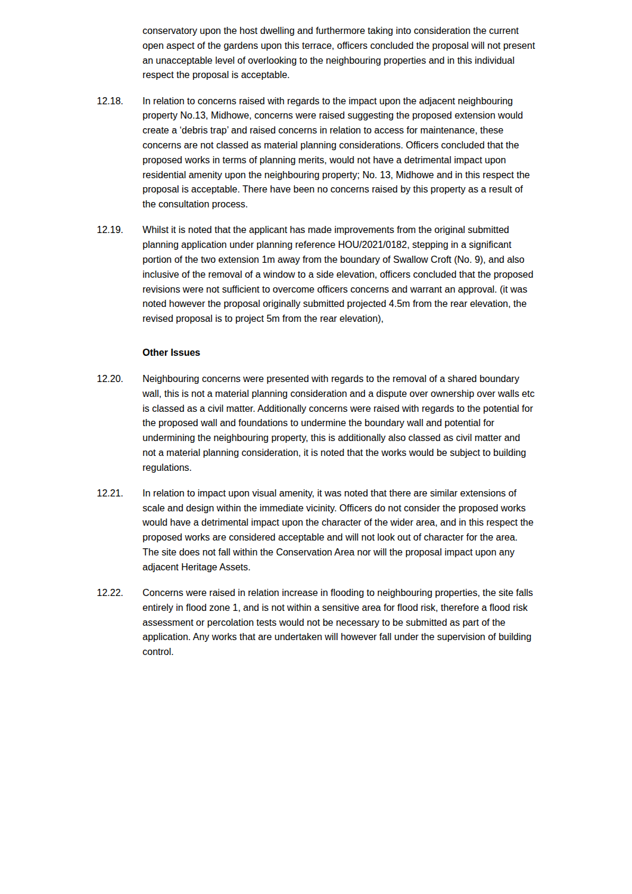conservatory upon the host dwelling and furthermore taking into consideration the current open aspect of the gardens upon this terrace, officers concluded the proposal will not present an unacceptable level of overlooking to the neighbouring properties and in this individual respect the proposal is acceptable.
12.18.
In relation to concerns raised with regards to the impact upon the adjacent neighbouring property No.13, Midhowe, concerns were raised suggesting the proposed extension would create a ‘debris trap’ and raised concerns in relation to access for maintenance, these concerns are not classed as material planning considerations. Officers concluded that the proposed works in terms of planning merits, would not have a detrimental impact upon residential amenity upon the neighbouring property; No. 13, Midhowe and in this respect the proposal is acceptable. There have been no concerns raised by this property as a result of the consultation process.
12.19.
Whilst it is noted that the applicant has made improvements from the original submitted planning application under planning reference HOU/2021/0182, stepping in a significant portion of the two extension 1m away from the boundary of Swallow Croft (No. 9), and also inclusive of the removal of a window to a side elevation, officers concluded that the proposed revisions were not sufficient to overcome officers concerns and warrant an approval. (it was noted however the proposal originally submitted projected 4.5m from the rear elevation, the revised proposal is to project 5m from the rear elevation),
Other Issues
12.20.
Neighbouring concerns were presented with regards to the removal of a shared boundary wall, this is not a material planning consideration and a dispute over ownership over walls etc is classed as a civil matter. Additionally concerns were raised with regards to the potential for the proposed wall and foundations to undermine the boundary wall and potential for undermining the neighbouring property, this is additionally also classed as civil matter and not a material planning consideration, it is noted that the works would be subject to building regulations.
12.21.
In relation to impact upon visual amenity, it was noted that there are similar extensions of scale and design within the immediate vicinity. Officers do not consider the proposed works would have a detrimental impact upon the character of the wider area, and in this respect the proposed works are considered acceptable and will not look out of character for the area. The site does not fall within the Conservation Area nor will the proposal impact upon any adjacent Heritage Assets.
12.22.
Concerns were raised in relation increase in flooding to neighbouring properties, the site falls entirely in flood zone 1, and is not within a sensitive area for flood risk, therefore a flood risk assessment or percolation tests would not be necessary to be submitted as part of the application. Any works that are undertaken will however fall under the supervision of building control.